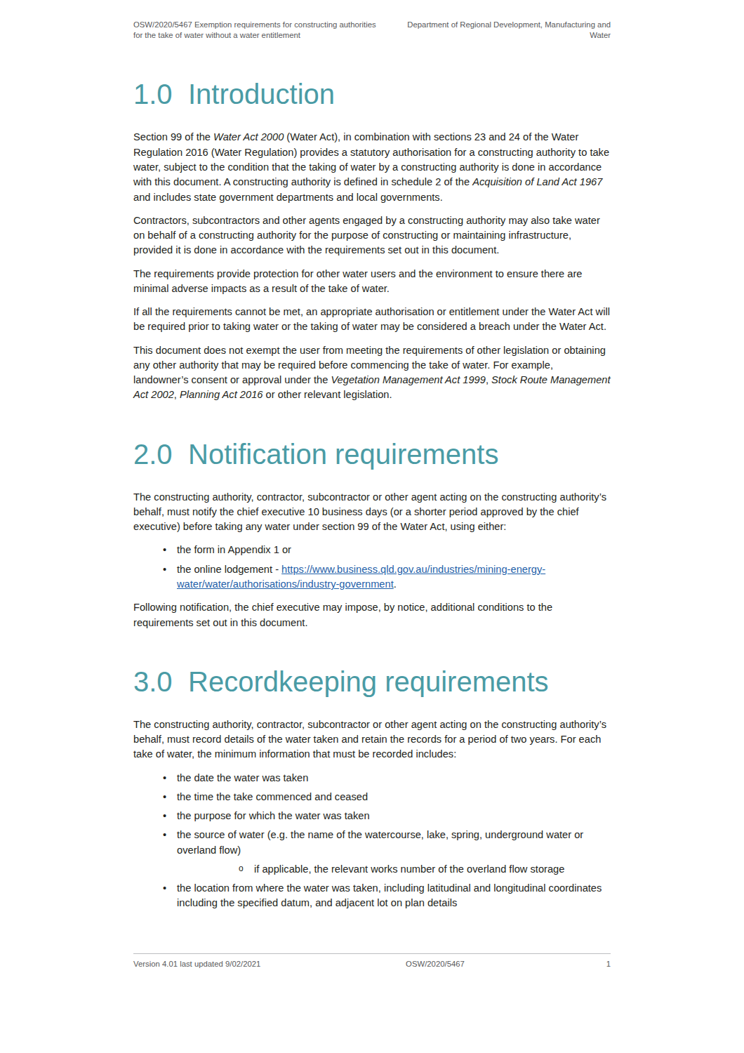OSW/2020/5467 Exemption requirements for constructing authorities for the take of water without a water entitlement
Department of Regional Development, Manufacturing and Water
1.0 Introduction
Section 99 of the Water Act 2000 (Water Act), in combination with sections 23 and 24 of the Water Regulation 2016 (Water Regulation) provides a statutory authorisation for a constructing authority to take water, subject to the condition that the taking of water by a constructing authority is done in accordance with this document. A constructing authority is defined in schedule 2 of the Acquisition of Land Act 1967 and includes state government departments and local governments.
Contractors, subcontractors and other agents engaged by a constructing authority may also take water on behalf of a constructing authority for the purpose of constructing or maintaining infrastructure, provided it is done in accordance with the requirements set out in this document.
The requirements provide protection for other water users and the environment to ensure there are minimal adverse impacts as a result of the take of water.
If all the requirements cannot be met, an appropriate authorisation or entitlement under the Water Act will be required prior to taking water or the taking of water may be considered a breach under the Water Act.
This document does not exempt the user from meeting the requirements of other legislation or obtaining any other authority that may be required before commencing the take of water. For example, landowner’s consent or approval under the Vegetation Management Act 1999, Stock Route Management Act 2002, Planning Act 2016 or other relevant legislation.
2.0 Notification requirements
The constructing authority, contractor, subcontractor or other agent acting on the constructing authority’s behalf, must notify the chief executive 10 business days (or a shorter period approved by the chief executive) before taking any water under section 99 of the Water Act, using either:
the form in Appendix 1 or
the online lodgement - https://www.business.qld.gov.au/industries/mining-energy-water/water/authorisations/industry-government.
Following notification, the chief executive may impose, by notice, additional conditions to the requirements set out in this document.
3.0 Recordkeeping requirements
The constructing authority, contractor, subcontractor or other agent acting on the constructing authority’s behalf, must record details of the water taken and retain the records for a period of two years. For each take of water, the minimum information that must be recorded includes:
the date the water was taken
the time the take commenced and ceased
the purpose for which the water was taken
the source of water (e.g. the name of the watercourse, lake, spring, underground water or overland flow)
if applicable, the relevant works number of the overland flow storage
the location from where the water was taken, including latitudinal and longitudinal coordinates including the specified datum, and adjacent lot on plan details
Version 4.01 last updated 9/02/2021
OSW/2020/5467
1